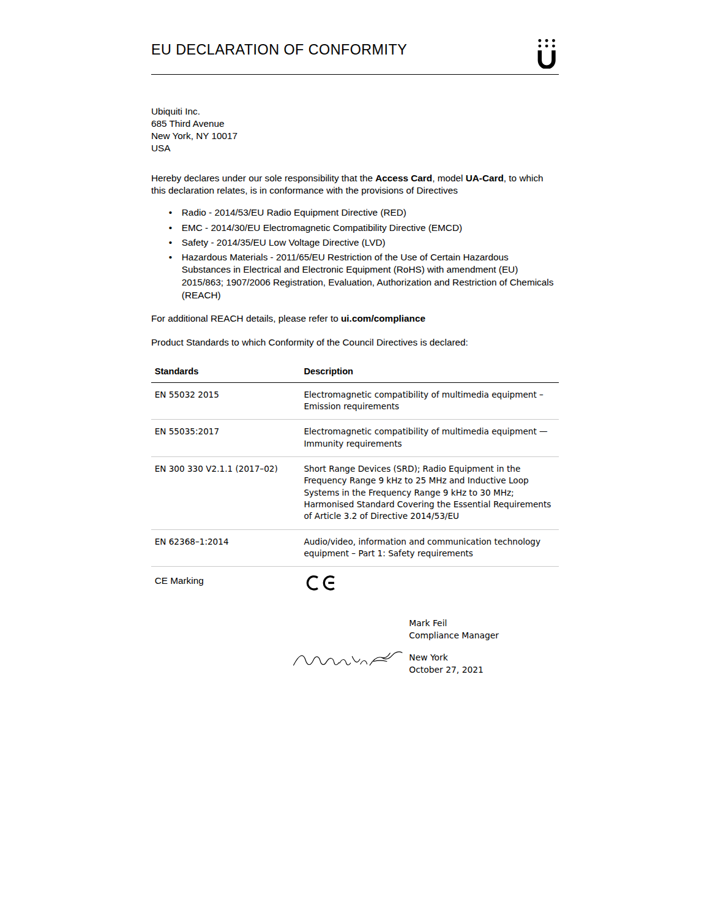EU DECLARATION OF CONFORMITY
Ubiquiti Inc.
685 Third Avenue
New York, NY 10017
USA
Hereby declares under our sole responsibility that the Access Card, model UA-Card, to which this declaration relates, is in conformance with the provisions of Directives
Radio - 2014/53/EU Radio Equipment Directive (RED)
EMC - 2014/30/EU Electromagnetic Compatibility Directive (EMCD)
Safety - 2014/35/EU Low Voltage Directive (LVD)
Hazardous Materials - 2011/65/EU Restriction of the Use of Certain Hazardous Substances in Electrical and Electronic Equipment (RoHS) with amendment (EU) 2015/863; 1907/2006 Registration, Evaluation, Authorization and Restriction of Chemicals (REACH)
For additional REACH details, please refer to ui.com/compliance
Product Standards to which Conformity of the Council Directives is declared:
| Standards | Description |
| --- | --- |
| EN 55032 2015 | Electromagnetic compatibility of multimedia equipment – Emission requirements |
| EN 55035:2017 | Electromagnetic compatibility of multimedia equipment — Immunity requirements |
| EN 300 330 V2.1.1 (2017–02) | Short Range Devices (SRD); Radio Equipment in the Frequency Range 9 kHz to 25 MHz and Inductive Loop Systems in the Frequency Range 9 kHz to 30 MHz; Harmonised Standard Covering the Essential Requirements of Article 3.2 of Directive 2014/53/EU |
| EN 62368–1:2014 | Audio/video, information and communication technology equipment – Part 1: Safety requirements |
| CE Marking | |
Mark Feil
Compliance Manager New York
October 27, 2021